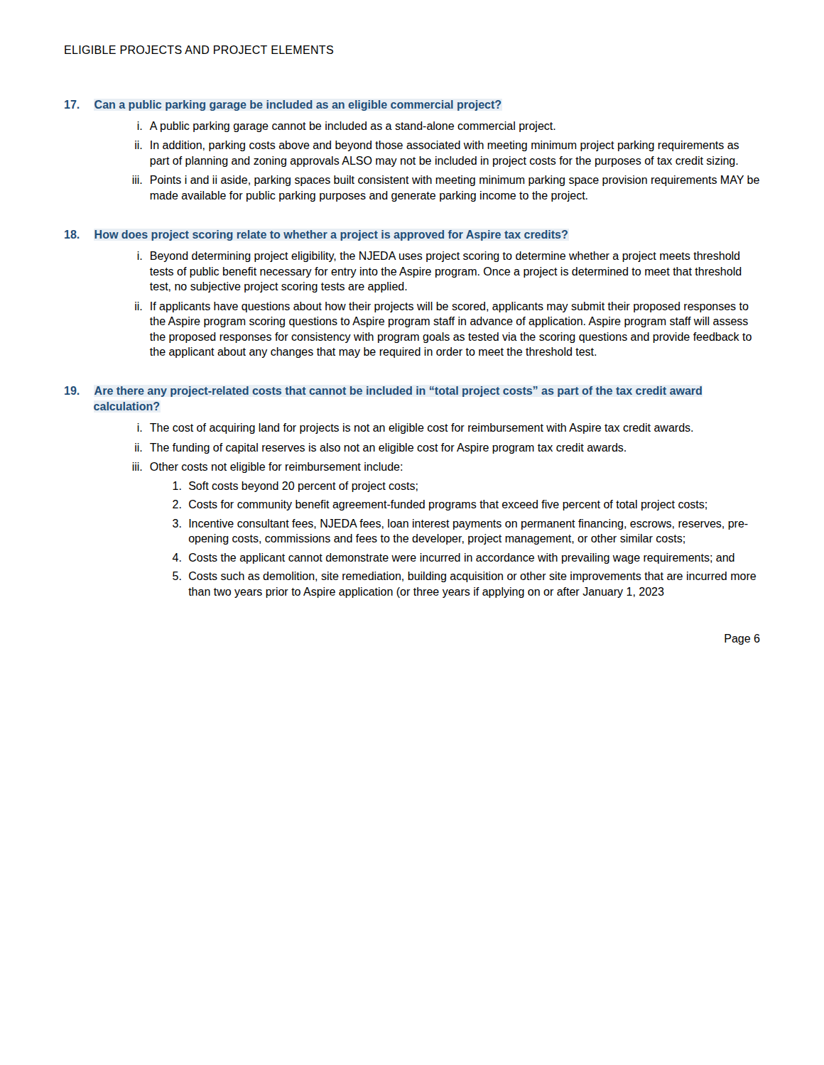ELIGIBLE PROJECTS AND PROJECT ELEMENTS
Can a public parking garage be included as an eligible commercial project?
A public parking garage cannot be included as a stand-alone commercial project.
In addition, parking costs above and beyond those associated with meeting minimum project parking requirements as part of planning and zoning approvals ALSO may not be included in project costs for the purposes of tax credit sizing.
Points i and ii aside, parking spaces built consistent with meeting minimum parking space provision requirements MAY be made available for public parking purposes and generate parking income to the project.
How does project scoring relate to whether a project is approved for Aspire tax credits?
Beyond determining project eligibility, the NJEDA uses project scoring to determine whether a project meets threshold tests of public benefit necessary for entry into the Aspire program. Once a project is determined to meet that threshold test, no subjective project scoring tests are applied.
If applicants have questions about how their projects will be scored, applicants may submit their proposed responses to the Aspire program scoring questions to Aspire program staff in advance of application. Aspire program staff will assess the proposed responses for consistency with program goals as tested via the scoring questions and provide feedback to the applicant about any changes that may be required in order to meet the threshold test.
Are there any project-related costs that cannot be included in “total project costs” as part of the tax credit award calculation?
The cost of acquiring land for projects is not an eligible cost for reimbursement with Aspire tax credit awards.
The funding of capital reserves is also not an eligible cost for Aspire program tax credit awards.
Other costs not eligible for reimbursement include:
Soft costs beyond 20 percent of project costs;
Costs for community benefit agreement-funded programs that exceed five percent of total project costs;
Incentive consultant fees, NJEDA fees, loan interest payments on permanent financing, escrows, reserves, pre-opening costs, commissions and fees to the developer, project management, or other similar costs;
Costs the applicant cannot demonstrate were incurred in accordance with prevailing wage requirements; and
Costs such as demolition, site remediation, building acquisition or other site improvements that are incurred more than two years prior to Aspire application (or three years if applying on or after January 1, 2023
Page 6